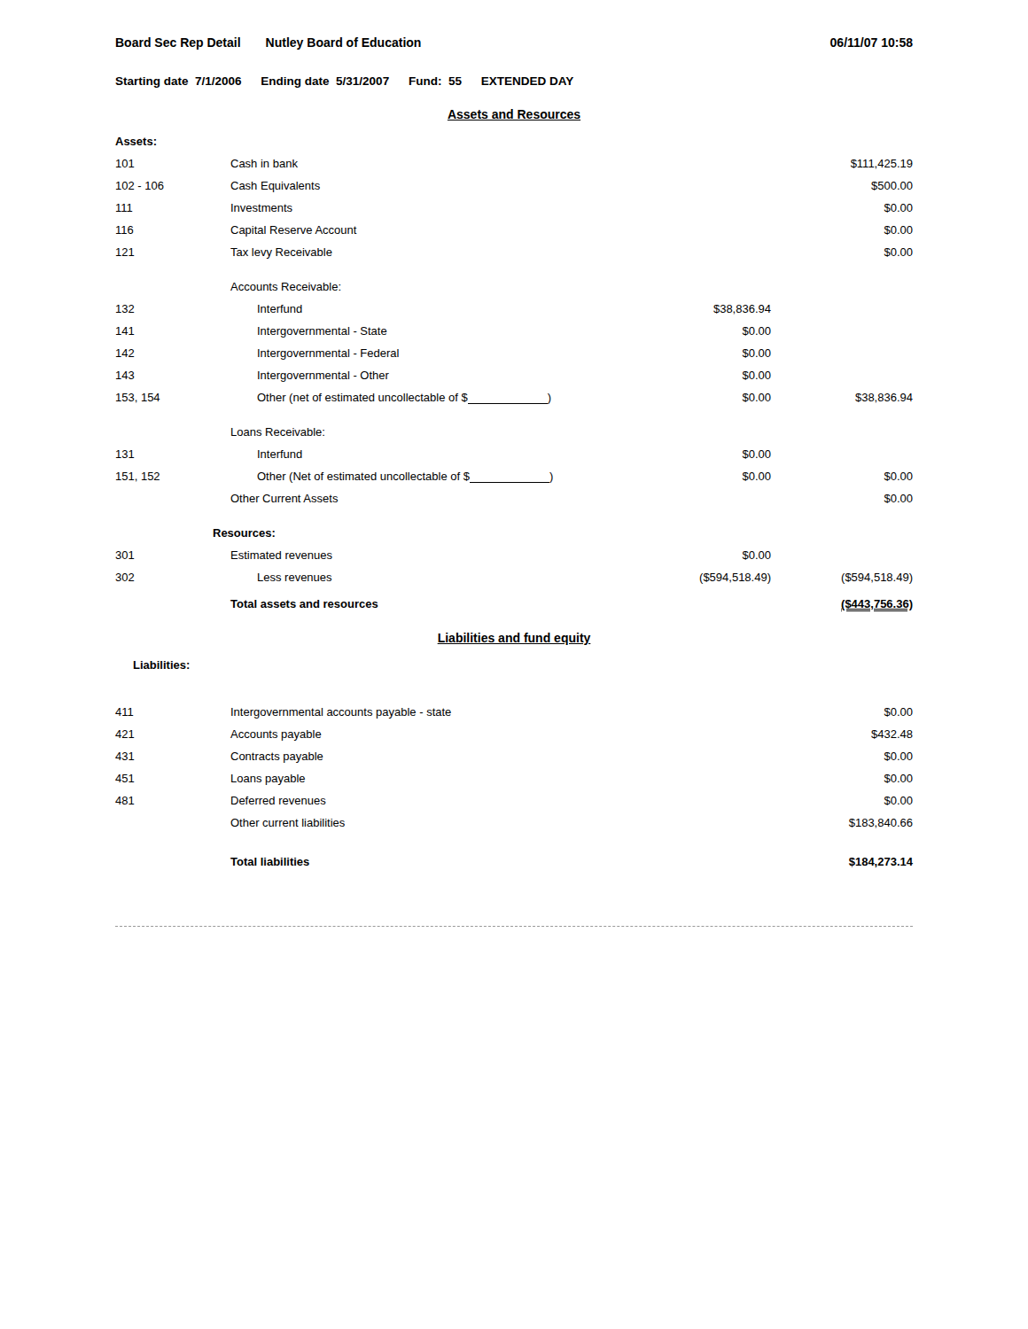Board Sec Rep Detail Nutley Board of Education
06/11/07 10:58
Starting date 7/1/2006 Ending date 5/31/2007 Fund: 55 EXTENDED DAY
Assets and Resources
| Assets: | | | |
| 101 | Cash in bank | | $111,425.19 |
| 102 - 106 | Cash Equivalents | | $500.00 |
| 111 | Investments | | $0.00 |
| 116 | Capital Reserve Account | | $0.00 |
| 121 | Tax levy Receivable | | $0.00 |
| | Accounts Receivable: | | |
| 132 | Interfund | $38,836.94 | |
| 141 | Intergovernmental - State | $0.00 | |
| 142 | Intergovernmental - Federal | $0.00 | |
| 143 | Intergovernmental - Other | $0.00 | |
| 153, 154 | Other (net of estimated uncollectable of $ ) | $0.00 | $38,836.94 |
| | Loans Receivable: | | |
| 131 | Interfund | $0.00 | |
| 151, 152 | Other (Net of estimated uncollectable of $ ) | $0.00 | $0.00 |
| | Other Current Assets | | $0.00 |
| | Resources: | | |
| 301 | Estimated revenues | $0.00 | |
| 302 | Less revenues | ($594,518.49) | ($594,518.49) |
| | Total assets and resources | | ($443,756.36) |
Liabilities and fund equity
| Liabilities: | | |
| 411 | Intergovernmental accounts payable - state | | $0.00 |
| 421 | Accounts payable | | $432.48 |
| 431 | Contracts payable | | $0.00 |
| 451 | Loans payable | | $0.00 |
| 481 | Deferred revenues | | $0.00 |
| | Other current liabilities | | $183,840.66 |
| | Total liabilities | | $184,273.14 |